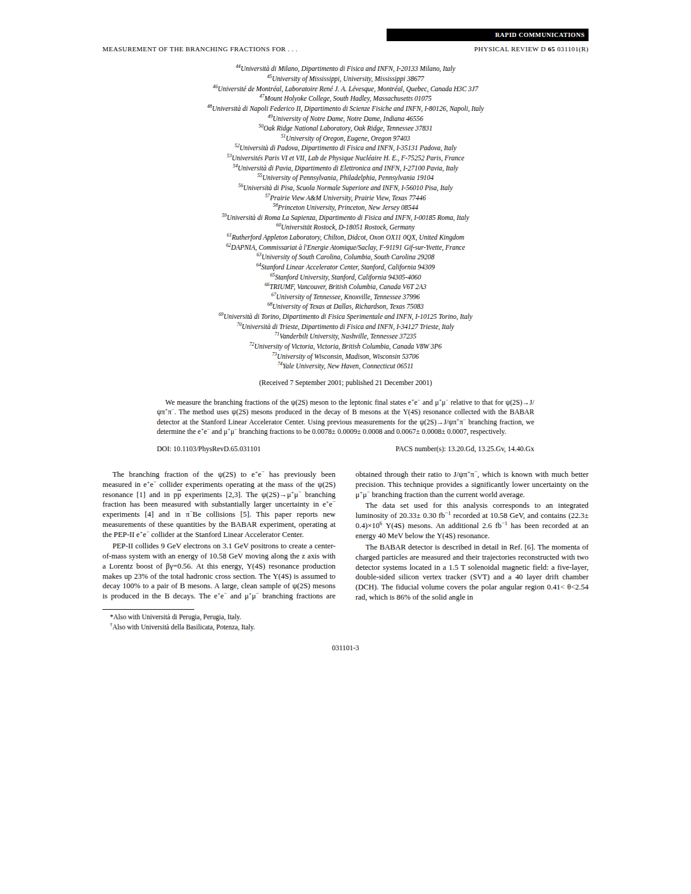RAPID COMMUNICATIONS
Measurement of the branching fractions for . . . Physical Review D 65 031101(R)
44Università di Milano, Dipartimento di Fisica and INFN, I-20133 Milano, Italy
45University of Mississippi, University, Mississippi 38677
46Université de Montréal, Laboratoire René J. A. Lévesque, Montréal, Quebec, Canada H3C 3J7
47Mount Holyoke College, South Hadley, Massachusetts 01075
48Università di Napoli Federico II, Dipartimento di Scienze Fisiche and INFN, I-80126, Napoli, Italy
49University of Notre Dame, Notre Dame, Indiana 46556
50Oak Ridge National Laboratory, Oak Ridge, Tennessee 37831
51University of Oregon, Eugene, Oregon 97403
52Università di Padova, Dipartimento di Fisica and INFN, I-35131 Padova, Italy
53Universités Paris VI et VII, Lab de Physique Nucléaire H. E., F-75252 Paris, France
54Università di Pavia, Dipartimento di Elettronica and INFN, I-27100 Pavia, Italy
55University of Pennsylvania, Philadelphia, Pennsylvania 19104
56Università di Pisa, Scuola Normale Superiore and INFN, I-56010 Pisa, Italy
57Prairie View A&M University, Prairie View, Texas 77446
58Princeton University, Princeton, New Jersey 08544
59Università di Roma La Sapienza, Dipartimento di Fisica and INFN, I-00185 Roma, Italy
60Universität Rostock, D-18051 Rostock, Germany
61Rutherford Appleton Laboratory, Chilton, Didcot, Oxon OX11 0QX, United Kingdom
62DAPNIA, Commissariat à l'Energie Atomique/Saclay, F-91191 Gif-sur-Yvette, France
63University of South Carolina, Columbia, South Carolina 29208
64Stanford Linear Accelerator Center, Stanford, California 94309
65Stanford University, Stanford, California 94305-4060
66TRIUMF, Vancouver, British Columbia, Canada V6T 2A3
67University of Tennessee, Knoxville, Tennessee 37996
68University of Texas at Dallas, Richardson, Texas 75083
69Università di Torino, Dipartimento di Fisica Sperimentale and INFN, I-10125 Torino, Italy
70Università di Trieste, Dipartimento di Fisica and INFN, I-34127 Trieste, Italy
71Vanderbilt University, Nashville, Tennessee 37235
72University of Victoria, Victoria, British Columbia, Canada V8W 3P6
73University of Wisconsin, Madison, Wisconsin 53706
74Yale University, New Haven, Connecticut 06511
(Received 7 September 2001; published 21 December 2001)
We measure the branching fractions of the ψ(2S) meson to the leptonic final states e+e− and μ+μ− relative to that for ψ(2S)→J/ψπ+π−. The method uses ψ(2S) mesons produced in the decay of B mesons at the Υ(4S) resonance collected with the BABAR detector at the Stanford Linear Accelerator Center. Using previous measurements for the ψ(2S)→J/ψπ+π− branching fraction, we determine the e+e− and μ+μ− branching fractions to be 0.0078± 0.0009± 0.0008 and 0.0067± 0.0008± 0.0007, respectively.
DOI: 10.1103/PhysRevD.65.031101 PACS number(s): 13.20.Gd, 13.25.Gv, 14.40.Gx
The branching fraction of the ψ(2S) to e+e− has previously been measured in e+e− collider experiments operating at the mass of the ψ(2S) resonance [1] and in pp experiments [2,3]. The ψ(2S)→μ+μ− branching fraction has been measured with substantially larger uncertainty in e+e− experiments [4] and in π−Be collisions [5]. This paper reports new measurements of these quantities by the BABAR experiment, operating at the PEP-II e+e− collider at the Stanford Linear Accelerator Center.
PEP-II collides 9 GeV electrons on 3.1 GeV positrons to create a center-of-mass system with an energy of 10.58 GeV moving along the z axis with a Lorentz boost of βγ=0.56. At this energy, Υ(4S) resonance production makes up 23% of the total hadronic cross section. The Υ(4S) is assumed to decay 100% to a pair of B mesons. A large, clean sample of ψ(2S) mesons is produced in the B decays. The e+e− and μ+μ− branching fractions are obtained through their ratio to J/ψπ+π−, which is known with much better precision. This technique provides a significantly lower uncertainty on the μ+μ− branching fraction than the current world average.
The data set used for this analysis corresponds to an integrated luminosity of 20.33± 0.30 fb−1 recorded at 10.58 GeV, and contains (22.3± 0.4)×106 Υ(4S) mesons. An additional 2.6 fb−1 has been recorded at an energy 40 MeV below the Υ(4S) resonance.
The BABAR detector is described in detail in Ref. [6]. The momenta of charged particles are measured and their trajectories reconstructed with two detector systems located in a 1.5 T solenoidal magnetic field: a five-layer, double-sided silicon vertex tracker (SVT) and a 40 layer drift chamber (DCH). The fiducial volume covers the polar angular region 0.41< θ<2.54 rad, which is 86% of the solid angle in
*Also with Università di Perugia, Perugia, Italy.
†Also with Università della Basilicata, Potenza, Italy.
031101-3